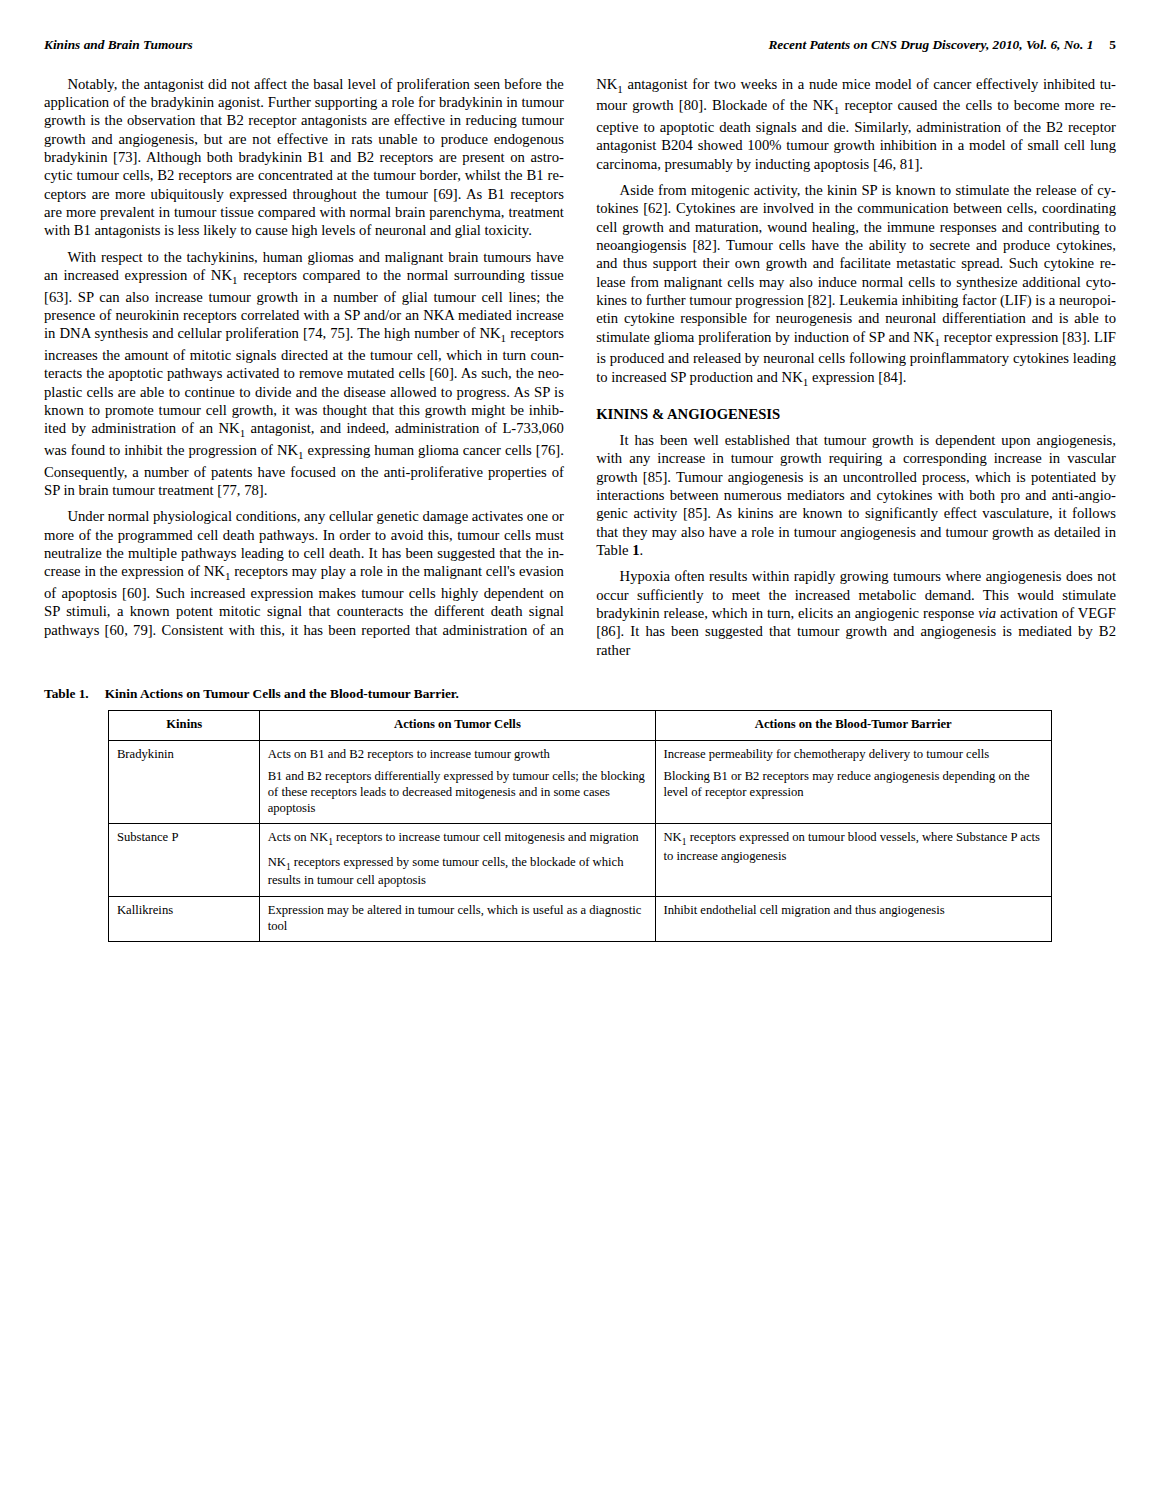Kinins and Brain Tumours
Recent Patents on CNS Drug Discovery, 2010, Vol. 6, No. 15
Notably, the antagonist did not affect the basal level of proliferation seen before the application of the bradykinin agonist. Further supporting a role for bradykinin in tumour growth is the observation that B2 receptor antagonists are effective in reducing tumour growth and angiogenesis, but are not effective in rats unable to produce endogenous bradykinin [73]. Although both bradykinin B1 and B2 receptors are present on astrocytic tumour cells, B2 receptors are concentrated at the tumour border, whilst the B1 receptors are more ubiquitously expressed throughout the tumour [69]. As B1 receptors are more prevalent in tumour tissue compared with normal brain parenchyma, treatment with B1 antagonists is less likely to cause high levels of neuronal and glial toxicity.
With respect to the tachykinins, human gliomas and malignant brain tumours have an increased expression of NK1 receptors compared to the normal surrounding tissue [63]. SP can also increase tumour growth in a number of glial tumour cell lines; the presence of neurokinin receptors correlated with a SP and/or an NKA mediated increase in DNA synthesis and cellular proliferation [74, 75]. The high number of NK1 receptors increases the amount of mitotic signals directed at the tumour cell, which in turn counteracts the apoptotic pathways activated to remove mutated cells [60]. As such, the neoplastic cells are able to continue to divide and the disease allowed to progress. As SP is known to promote tumour cell growth, it was thought that this growth might be inhibited by administration of an NK1 antagonist, and indeed, administration of L-733,060 was found to inhibit the progression of NK1 expressing human glioma cancer cells [76]. Consequently, a number of patents have focused on the anti-proliferative properties of SP in brain tumour treatment [77, 78].
Under normal physiological conditions, any cellular genetic damage activates one or more of the programmed cell death pathways. In order to avoid this, tumour cells must neutralize the multiple pathways leading to cell death. It has been suggested that the increase in the expression of NK1 receptors may play a role in the malignant cell's evasion of apoptosis [60]. Such increased expression makes tumour cells highly dependent on SP stimuli, a known potent mitotic signal that counteracts the different death signal pathways [60, 79]. Consistent with this, it has been reported that administration of an NK1 antagonist for two weeks in a nude mice model of cancer effectively inhibited tumour growth [80]. Blockade of the NK1 receptor caused the cells to become more receptive to apoptotic death signals and die. Similarly, administration of the B2 receptor antagonist B204 showed 100% tumour growth inhibition in a model of small cell lung carcinoma, presumably by inducting apoptosis [46, 81].
Aside from mitogenic activity, the kinin SP is known to stimulate the release of cytokines [62]. Cytokines are involved in the communication between cells, coordinating cell growth and maturation, wound healing, the immune responses and contributing to neoangiogensis [82]. Tumour cells have the ability to secrete and produce cytokines, and thus support their own growth and facilitate metastatic spread. Such cytokine release from malignant cells may also induce normal cells to synthesize additional cytokines to further tumour progression [82]. Leukemia inhibiting factor (LIF) is a neuropoietin cytokine responsible for neurogenesis and neuronal differentiation and is able to stimulate glioma proliferation by induction of SP and NK1 receptor expression [83]. LIF is produced and released by neuronal cells following proinflammatory cytokines leading to increased SP production and NK1 expression [84].
KININS & ANGIOGENESIS
It has been well established that tumour growth is dependent upon angiogenesis, with any increase in tumour growth requiring a corresponding increase in vascular growth [85]. Tumour angiogenesis is an uncontrolled process, which is potentiated by interactions between numerous mediators and cytokines with both pro and anti-angiogenic activity [85]. As kinins are known to significantly effect vasculature, it follows that they may also have a role in tumour angiogenesis and tumour growth as detailed in Table 1.
Hypoxia often results within rapidly growing tumours where angiogenesis does not occur sufficiently to meet the increased metabolic demand. This would stimulate bradykinin release, which in turn, elicits an angiogenic response via activation of VEGF [86]. It has been suggested that tumour growth and angiogenesis is mediated by B2 rather
Table 1. Kinin Actions on Tumour Cells and the Blood-tumour Barrier.
| Kinins | Actions on Tumor Cells | Actions on the Blood-Tumor Barrier |
| --- | --- | --- |
| Bradykinin | Acts on B1 and B2 receptors to increase tumour growth B1 and B2 receptors differentially expressed by tumour cells; the blocking of these receptors leads to decreased mitogenesis and in some cases apoptosis | Increase permeability for chemotherapy delivery to tumour cells Blocking B1 or B2 receptors may reduce angiogenesis depending on the level of receptor expression |
| Substance P | Acts on NK 1 receptors to increase tumour cell mitogenesis and migration NK 1 receptors expressed by some tumour cells, the blockade of which results in tumour cell apoptosis | NK 1 receptors expressed on tumour blood vessels, where Substance P acts to increase angiogenesis |
| Kallikreins | Expression may be altered in tumour cells, which is useful as a diagnostic tool | Inhibit endothelial cell migration and thus angiogenesis |